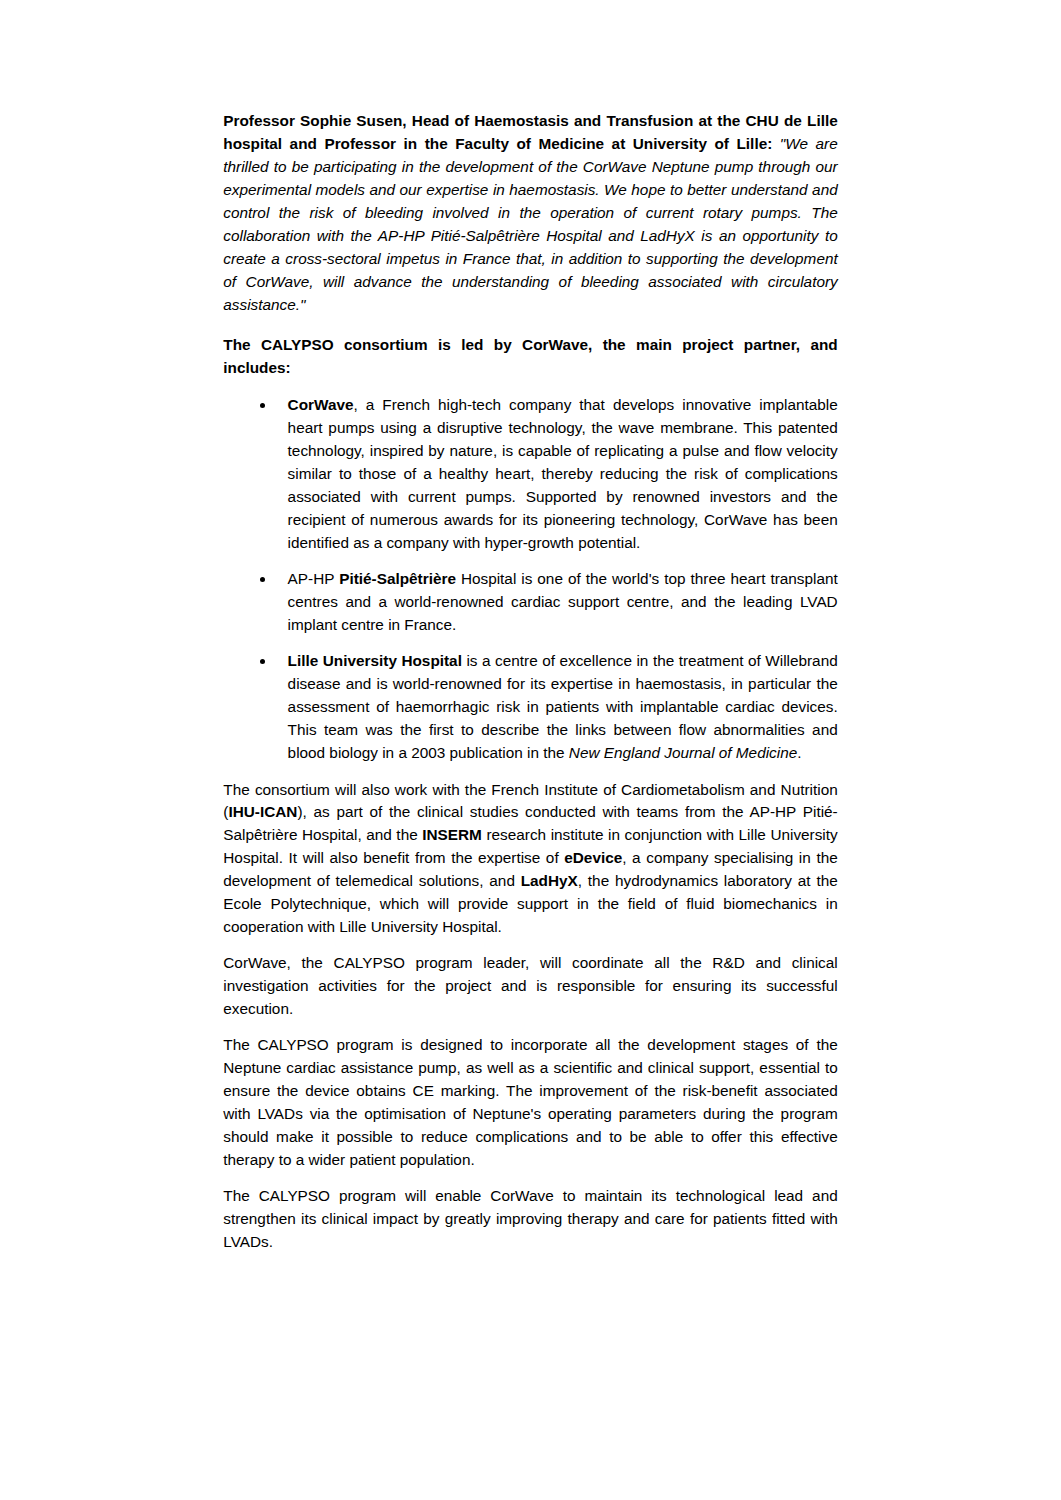Professor Sophie Susen, Head of Haemostasis and Transfusion at the CHU de Lille hospital and Professor in the Faculty of Medicine at University of Lille: "We are thrilled to be participating in the development of the CorWave Neptune pump through our experimental models and our expertise in haemostasis. We hope to better understand and control the risk of bleeding involved in the operation of current rotary pumps. The collaboration with the AP-HP Pitié-Salpêtrière Hospital and LadHyX is an opportunity to create a cross-sectoral impetus in France that, in addition to supporting the development of CorWave, will advance the understanding of bleeding associated with circulatory assistance."
The CALYPSO consortium is led by CorWave, the main project partner, and includes:
CorWave, a French high-tech company that develops innovative implantable heart pumps using a disruptive technology, the wave membrane. This patented technology, inspired by nature, is capable of replicating a pulse and flow velocity similar to those of a healthy heart, thereby reducing the risk of complications associated with current pumps. Supported by renowned investors and the recipient of numerous awards for its pioneering technology, CorWave has been identified as a company with hyper-growth potential.
AP-HP Pitié-Salpêtrière Hospital is one of the world's top three heart transplant centres and a world-renowned cardiac support centre, and the leading LVAD implant centre in France.
Lille University Hospital is a centre of excellence in the treatment of Willebrand disease and is world-renowned for its expertise in haemostasis, in particular the assessment of haemorrhagic risk in patients with implantable cardiac devices. This team was the first to describe the links between flow abnormalities and blood biology in a 2003 publication in the New England Journal of Medicine.
The consortium will also work with the French Institute of Cardiometabolism and Nutrition (IHU-ICAN), as part of the clinical studies conducted with teams from the AP-HP Pitié-Salpêtrière Hospital, and the INSERM research institute in conjunction with Lille University Hospital. It will also benefit from the expertise of eDevice, a company specialising in the development of telemedical solutions, and LadHyX, the hydrodynamics laboratory at the Ecole Polytechnique, which will provide support in the field of fluid biomechanics in cooperation with Lille University Hospital.
CorWave, the CALYPSO program leader, will coordinate all the R&D and clinical investigation activities for the project and is responsible for ensuring its successful execution.
The CALYPSO program is designed to incorporate all the development stages of the Neptune cardiac assistance pump, as well as a scientific and clinical support, essential to ensure the device obtains CE marking. The improvement of the risk-benefit associated with LVADs via the optimisation of Neptune's operating parameters during the program should make it possible to reduce complications and to be able to offer this effective therapy to a wider patient population.
The CALYPSO program will enable CorWave to maintain its technological lead and strengthen its clinical impact by greatly improving therapy and care for patients fitted with LVADs.